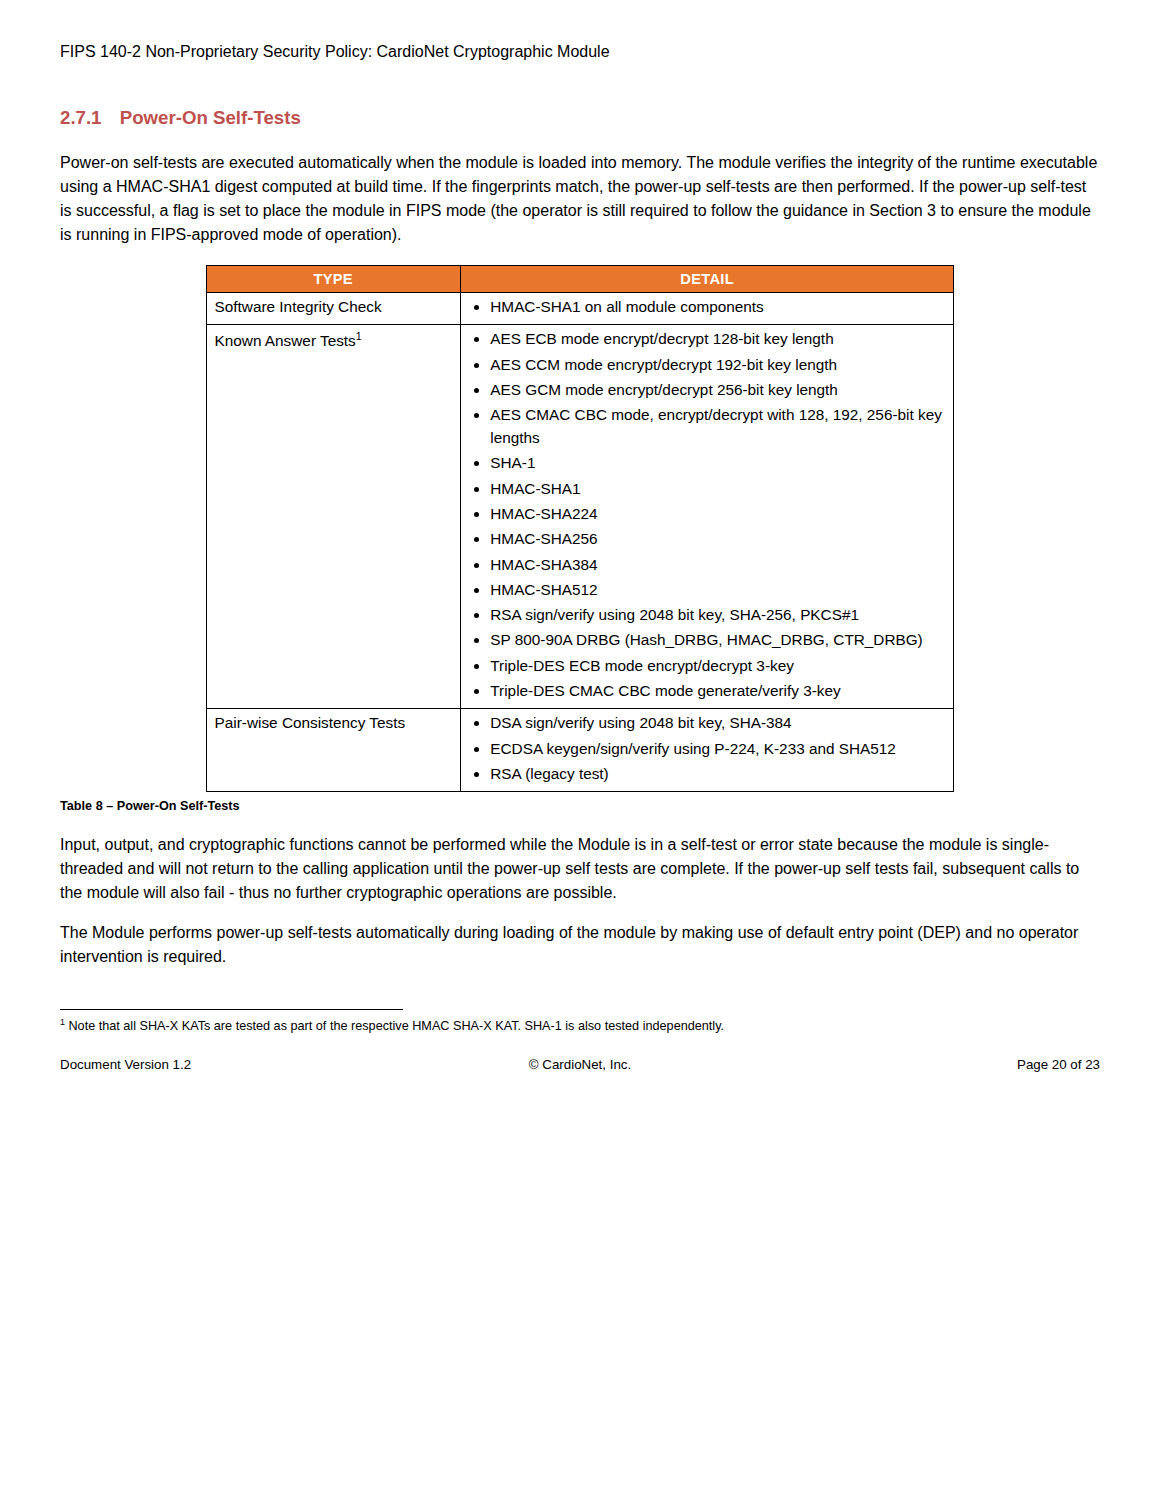FIPS 140-2 Non-Proprietary Security Policy: CardioNet Cryptographic Module
2.7.1 Power-On Self-Tests
Power-on self-tests are executed automatically when the module is loaded into memory. The module verifies the integrity of the runtime executable using a HMAC-SHA1 digest computed at build time. If the fingerprints match, the power-up self-tests are then performed. If the power-up self-test is successful, a flag is set to place the module in FIPS mode (the operator is still required to follow the guidance in Section 3 to ensure the module is running in FIPS-approved mode of operation).
| TYPE | DETAIL |
| --- | --- |
| Software Integrity Check | HMAC-SHA1 on all module components |
| Known Answer Tests 1 | AES ECB mode encrypt/decrypt 128-bit key length AES CCM mode encrypt/decrypt 192-bit key length AES GCM mode encrypt/decrypt 256-bit key length AES CMAC CBC mode, encrypt/decrypt with 128, 192, 256-bit key lengths SHA-1 HMAC-SHA1 HMAC-SHA224 HMAC-SHA256 HMAC-SHA384 HMAC-SHA512 RSA sign/verify using 2048 bit key, SHA-256, PKCS#1 SP 800-90A DRBG (Hash_DRBG, HMAC_DRBG, CTR_DRBG) Triple-DES ECB mode encrypt/decrypt 3-key Triple-DES CMAC CBC mode generate/verify 3-key |
| Pair-wise Consistency Tests | DSA sign/verify using 2048 bit key, SHA-384 ECDSA keygen/sign/verify using P-224, K-233 and SHA512 RSA (legacy test) |
Table 8 – Power-On Self-Tests
Input, output, and cryptographic functions cannot be performed while the Module is in a self-test or error state because the module is single-threaded and will not return to the calling application until the power-up self tests are complete. If the power-up self tests fail, subsequent calls to the module will also fail - thus no further cryptographic operations are possible.
The Module performs power-up self-tests automatically during loading of the module by making use of default entry point (DEP) and no operator intervention is required.
1 Note that all SHA-X KATs are tested as part of the respective HMAC SHA-X KAT. SHA-1 is also tested independently.
Document Version 1.2
© CardioNet, Inc.
Page 20 of 23